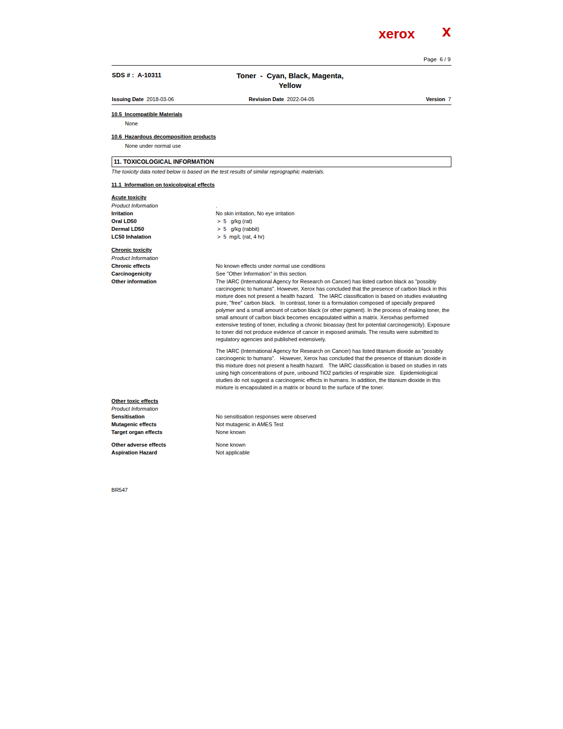Page 6 / 9
| SDS # : A-10311 | Toner - Cyan, Black, Magenta, Yellow | |
| Issuing Date 2018-03-06 | Revision Date 2022-04-05 | Version 7 |
10.5 Incompatible Materials
None
10.6 Hazardous decomposition products
None under normal use
11. TOXICOLOGICAL INFORMATION
The toxicity data noted below is based on the test results of similar reprographic materials.
11.1 Information on toxicological effects
Acute toxicity
| Product Information | . |
| Irritation | No skin irritation, No eye irritation |
| Oral LD50 | > 5 g/kg (rat) |
| Dermal LD50 | > 5 g/kg (rabbit) |
| LC50 Inhalation | > 5 mg/L (rat, 4 hr) |
Chronic toxicity
| Product Information | |
| Chronic effects | No known effects under normal use conditions |
| Carcinogenicity | See "Other Information" in this section. |
| Other information | The IARC (International Agency for Research on Cancer) has listed carbon black as "possibly carcinogenic to humans". However, Xerox has concluded that the presence of carbon black in this mixture does not present a health hazard. The IARC classification is based on studies evaluating pure, "free" carbon black. In contrast, toner is a formulation composed of specially prepared polymer and a small amount of carbon black (or other pigment). In the process of making toner, the small amount of carbon black becomes encapsulated within a matrix. Xeroxhas performed extensive testing of toner, including a chronic bioassay (test for potential carcinogenicity). Exposure to toner did not produce evidence of cancer in exposed animals. The results were submitted to regulatory agencies and published extensively. The IARC (International Agency for Research on Cancer) has listed titanium dioxide as “possibly carcinogenic to humans”. However, Xerox has concluded that the presence of titanium dioxide in this mixture does not present a health hazard. The IARC classification is based on studies in rats using high concentrations of pure, unbound TiO2 particles of respirable size. Epidemiological studies do not suggest a carcinogenic effects in humans. In addition, the titanium dioxide in this mixture is encapsulated in a matrix or bound to the surface of the toner. |
Other toxic effects
| Product Information | |
| Sensitisation | No sensitisation responses were observed |
| Mutagenic effects | Not mutagenic in AMES Test |
| Target organ effects | None known |
| Other adverse effects | None known |
| Aspiration Hazard | Not applicable |
BR547